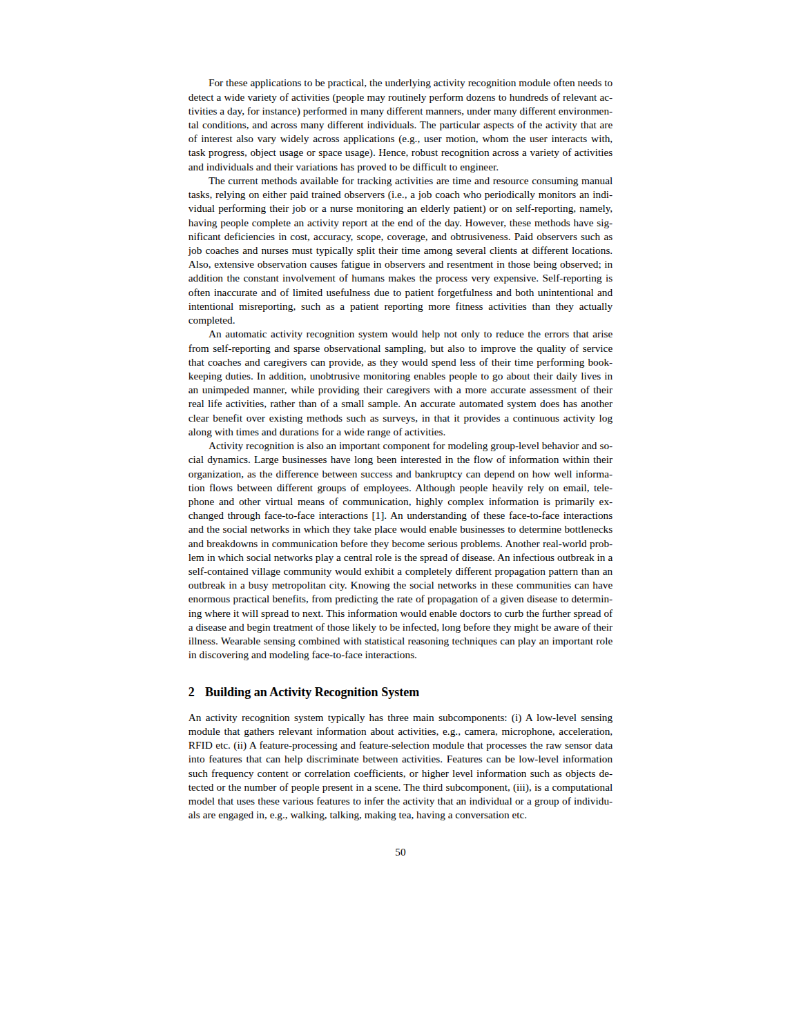For these applications to be practical, the underlying activity recognition module often needs to detect a wide variety of activities (people may routinely perform dozens to hundreds of relevant activities a day, for instance) performed in many different manners, under many different environmental conditions, and across many different individuals. The particular aspects of the activity that are of interest also vary widely across applications (e.g., user motion, whom the user interacts with, task progress, object usage or space usage). Hence, robust recognition across a variety of activities and individuals and their variations has proved to be difficult to engineer.
The current methods available for tracking activities are time and resource consuming manual tasks, relying on either paid trained observers (i.e., a job coach who periodically monitors an individual performing their job or a nurse monitoring an elderly patient) or on self-reporting, namely, having people complete an activity report at the end of the day. However, these methods have significant deficiencies in cost, accuracy, scope, coverage, and obtrusiveness. Paid observers such as job coaches and nurses must typically split their time among several clients at different locations. Also, extensive observation causes fatigue in observers and resentment in those being observed; in addition the constant involvement of humans makes the process very expensive. Self-reporting is often inaccurate and of limited usefulness due to patient forgetfulness and both unintentional and intentional misreporting, such as a patient reporting more fitness activities than they actually completed.
An automatic activity recognition system would help not only to reduce the errors that arise from self-reporting and sparse observational sampling, but also to improve the quality of service that coaches and caregivers can provide, as they would spend less of their time performing bookkeeping duties. In addition, unobtrusive monitoring enables people to go about their daily lives in an unimpeded manner, while providing their caregivers with a more accurate assessment of their real life activities, rather than of a small sample. An accurate automated system does has another clear benefit over existing methods such as surveys, in that it provides a continuous activity log along with times and durations for a wide range of activities.
Activity recognition is also an important component for modeling group-level behavior and social dynamics. Large businesses have long been interested in the flow of information within their organization, as the difference between success and bankruptcy can depend on how well information flows between different groups of employees. Although people heavily rely on email, telephone and other virtual means of communication, highly complex information is primarily exchanged through face-to-face interactions [1]. An understanding of these face-to-face interactions and the social networks in which they take place would enable businesses to determine bottlenecks and breakdowns in communication before they become serious problems. Another real-world problem in which social networks play a central role is the spread of disease. An infectious outbreak in a self-contained village community would exhibit a completely different propagation pattern than an outbreak in a busy metropolitan city. Knowing the social networks in these communities can have enormous practical benefits, from predicting the rate of propagation of a given disease to determining where it will spread to next. This information would enable doctors to curb the further spread of a disease and begin treatment of those likely to be infected, long before they might be aware of their illness. Wearable sensing combined with statistical reasoning techniques can play an important role in discovering and modeling face-to-face interactions.
2 Building an Activity Recognition System
An activity recognition system typically has three main subcomponents: (i) A low-level sensing module that gathers relevant information about activities, e.g., camera, microphone, acceleration, RFID etc. (ii) A feature-processing and feature-selection module that processes the raw sensor data into features that can help discriminate between activities. Features can be low-level information such frequency content or correlation coefficients, or higher level information such as objects detected or the number of people present in a scene. The third subcomponent, (iii), is a computational model that uses these various features to infer the activity that an individual or a group of individuals are engaged in, e.g., walking, talking, making tea, having a conversation etc.
50